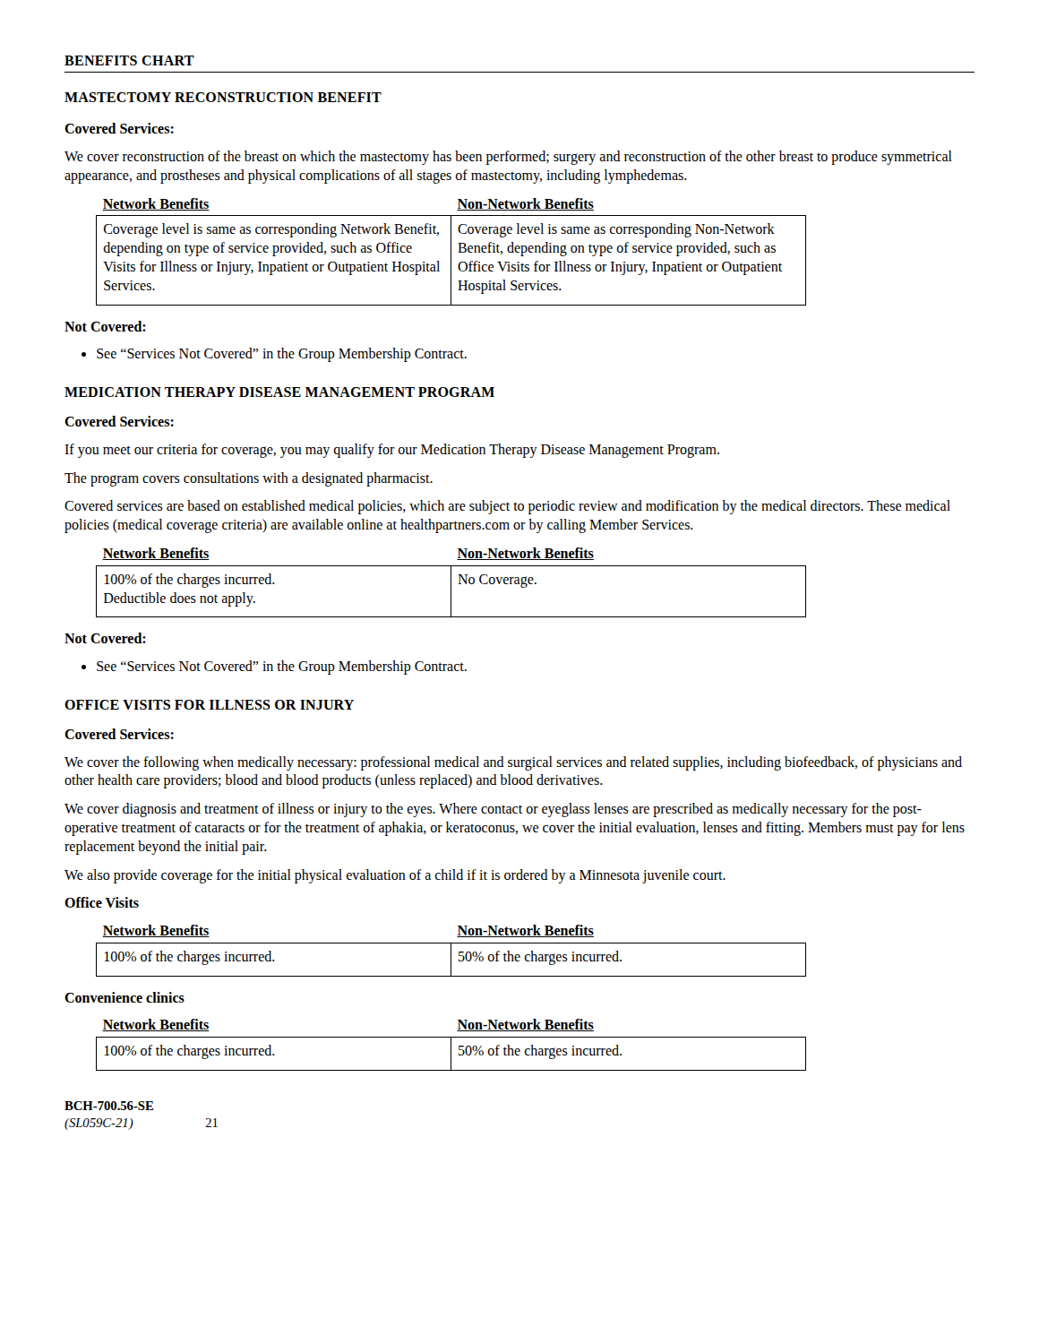BENEFITS CHART
MASTECTOMY RECONSTRUCTION BENEFIT
Covered Services:
We cover reconstruction of the breast on which the mastectomy has been performed; surgery and reconstruction of the other breast to produce symmetrical appearance, and prostheses and physical complications of all stages of mastectomy, including lymphedemas.
| Network Benefits | Non-Network Benefits |
| Coverage level is same as corresponding Network Benefit, depending on type of service provided, such as Office Visits for Illness or Injury, Inpatient or Outpatient Hospital Services. | Coverage level is same as corresponding Non-Network Benefit, depending on type of service provided, such as Office Visits for Illness or Injury, Inpatient or Outpatient Hospital Services. |
Not Covered:
See “Services Not Covered” in the Group Membership Contract.
MEDICATION THERAPY DISEASE MANAGEMENT PROGRAM
Covered Services:
If you meet our criteria for coverage, you may qualify for our Medication Therapy Disease Management Program.
The program covers consultations with a designated pharmacist.
Covered services are based on established medical policies, which are subject to periodic review and modification by the medical directors. These medical policies (medical coverage criteria) are available online at healthpartners.com or by calling Member Services.
| Network Benefits | Non-Network Benefits |
| 100% of the charges incurred. Deductible does not apply. | No Coverage. |
Not Covered:
See “Services Not Covered” in the Group Membership Contract.
OFFICE VISITS FOR ILLNESS OR INJURY
Covered Services:
We cover the following when medically necessary: professional medical and surgical services and related supplies, including biofeedback, of physicians and other health care providers; blood and blood products (unless replaced) and blood derivatives.
We cover diagnosis and treatment of illness or injury to the eyes. Where contact or eyeglass lenses are prescribed as medically necessary for the post-operative treatment of cataracts or for the treatment of aphakia, or keratoconus, we cover the initial evaluation, lenses and fitting. Members must pay for lens replacement beyond the initial pair.
We also provide coverage for the initial physical evaluation of a child if it is ordered by a Minnesota juvenile court.
Office Visits
| Network Benefits | Non-Network Benefits |
| 100% of the charges incurred. | 50% of the charges incurred. |
Convenience clinics
| Network Benefits | Non-Network Benefits |
| 100% of the charges incurred. | 50% of the charges incurred. |
BCH-700.56-SE
(SL059C-21) 21